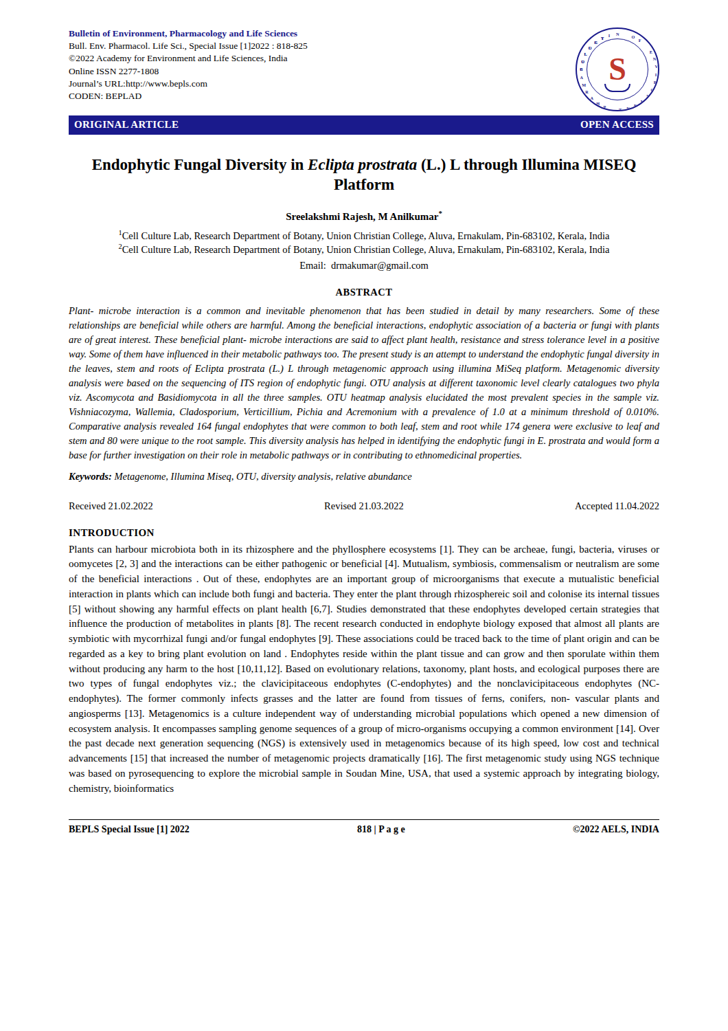Bulletin of Environment, Pharmacology and Life Sciences
Bull. Env. Pharmacol. Life Sci., Special Issue [1]2022 : 818-825
©2022 Academy for Environment and Life Sciences, India
Online ISSN 2277-1808
Journal’s URL:http://www.bepls.com
CODEN: BEPLAD
B U L L E T I N O F E N V I R O N M E N T P H A R M A C O L O G Y
S
ORIGINAL ARTICLE OPEN ACCESS
Endophytic Fungal Diversity in Eclipta prostrata (L.) L through Illumina MISEQ Platform
Sreelakshmi Rajesh, M Anilkumar*
1Cell Culture Lab, Research Department of Botany, Union Christian College, Aluva, Ernakulam, Pin-683102, Kerala, India
2Cell Culture Lab, Research Department of Botany, Union Christian College, Aluva, Ernakulam, Pin-683102, Kerala, India
Email: drmakumar@gmail.com
ABSTRACT
Plant- microbe interaction is a common and inevitable phenomenon that has been studied in detail by many researchers. Some of these relationships are beneficial while others are harmful. Among the beneficial interactions, endophytic association of a bacteria or fungi with plants are of great interest. These beneficial plant- microbe interactions are said to affect plant health, resistance and stress tolerance level in a positive way. Some of them have influenced in their metabolic pathways too. The present study is an attempt to understand the endophytic fungal diversity in the leaves, stem and roots of Eclipta prostrata (L.) L through metagenomic approach using illumina MiSeq platform. Metagenomic diversity analysis were based on the sequencing of ITS region of endophytic fungi. OTU analysis at different taxonomic level clearly catalogues two phyla viz. Ascomycota and Basidiomycota in all the three samples. OTU heatmap analysis elucidated the most prevalent species in the sample viz. Vishniacozyma, Wallemia, Cladosporium, Verticillium, Pichia and Acremonium with a prevalence of 1.0 at a minimum threshold of 0.010%. Comparative analysis revealed 164 fungal endophytes that were common to both leaf, stem and root while 174 genera were exclusive to leaf and stem and 80 were unique to the root sample. This diversity analysis has helped in identifying the endophytic fungi in E. prostrata and would form a base for further investigation on their role in metabolic pathways or in contributing to ethnomedicinal properties.
Keywords: Metagenome, Illumina Miseq, OTU, diversity analysis, relative abundance
Received 21.02.2022 Revised 21.03.2022 Accepted 11.04.2022
INTRODUCTION
Plants can harbour microbiota both in its rhizosphere and the phyllosphere ecosystems [1]. They can be archeae, fungi, bacteria, viruses or oomycetes [2, 3] and the interactions can be either pathogenic or beneficial [4]. Mutualism, symbiosis, commensalism or neutralism are some of the beneficial interactions . Out of these, endophytes are an important group of microorganisms that execute a mutualistic beneficial interaction in plants which can include both fungi and bacteria. They enter the plant through rhizosphereic soil and colonise its internal tissues [5] without showing any harmful effects on plant health [6,7]. Studies demonstrated that these endophytes developed certain strategies that influence the production of metabolites in plants [8]. The recent research conducted in endophyte biology exposed that almost all plants are symbiotic with mycorrhizal fungi and/or fungal endophytes [9]. These associations could be traced back to the time of plant origin and can be regarded as a key to bring plant evolution on land . Endophytes reside within the plant tissue and can grow and then sporulate within them without producing any harm to the host [10,11,12]. Based on evolutionary relations, taxonomy, plant hosts, and ecological purposes there are two types of fungal endophytes viz.; the clavicipitaceous endophytes (C-endophytes) and the nonclavicipitaceous endophytes (NC-endophytes). The former commonly infects grasses and the latter are found from tissues of ferns, conifers, non- vascular plants and angiosperms [13]. Metagenomics is a culture independent way of understanding microbial populations which opened a new dimension of ecosystem analysis. It encompasses sampling genome sequences of a group of micro-organisms occupying a common environment [14]. Over the past decade next generation sequencing (NGS) is extensively used in metagenomics because of its high speed, low cost and technical advancements [15] that increased the number of metagenomic projects dramatically [16]. The first metagenomic study using NGS technique was based on pyrosequencing to explore the microbial sample in Soudan Mine, USA, that used a systemic approach by integrating biology, chemistry, bioinformatics
BEPLS Special Issue [1] 2022 818 | P a g e ©2022 AELS, INDIA